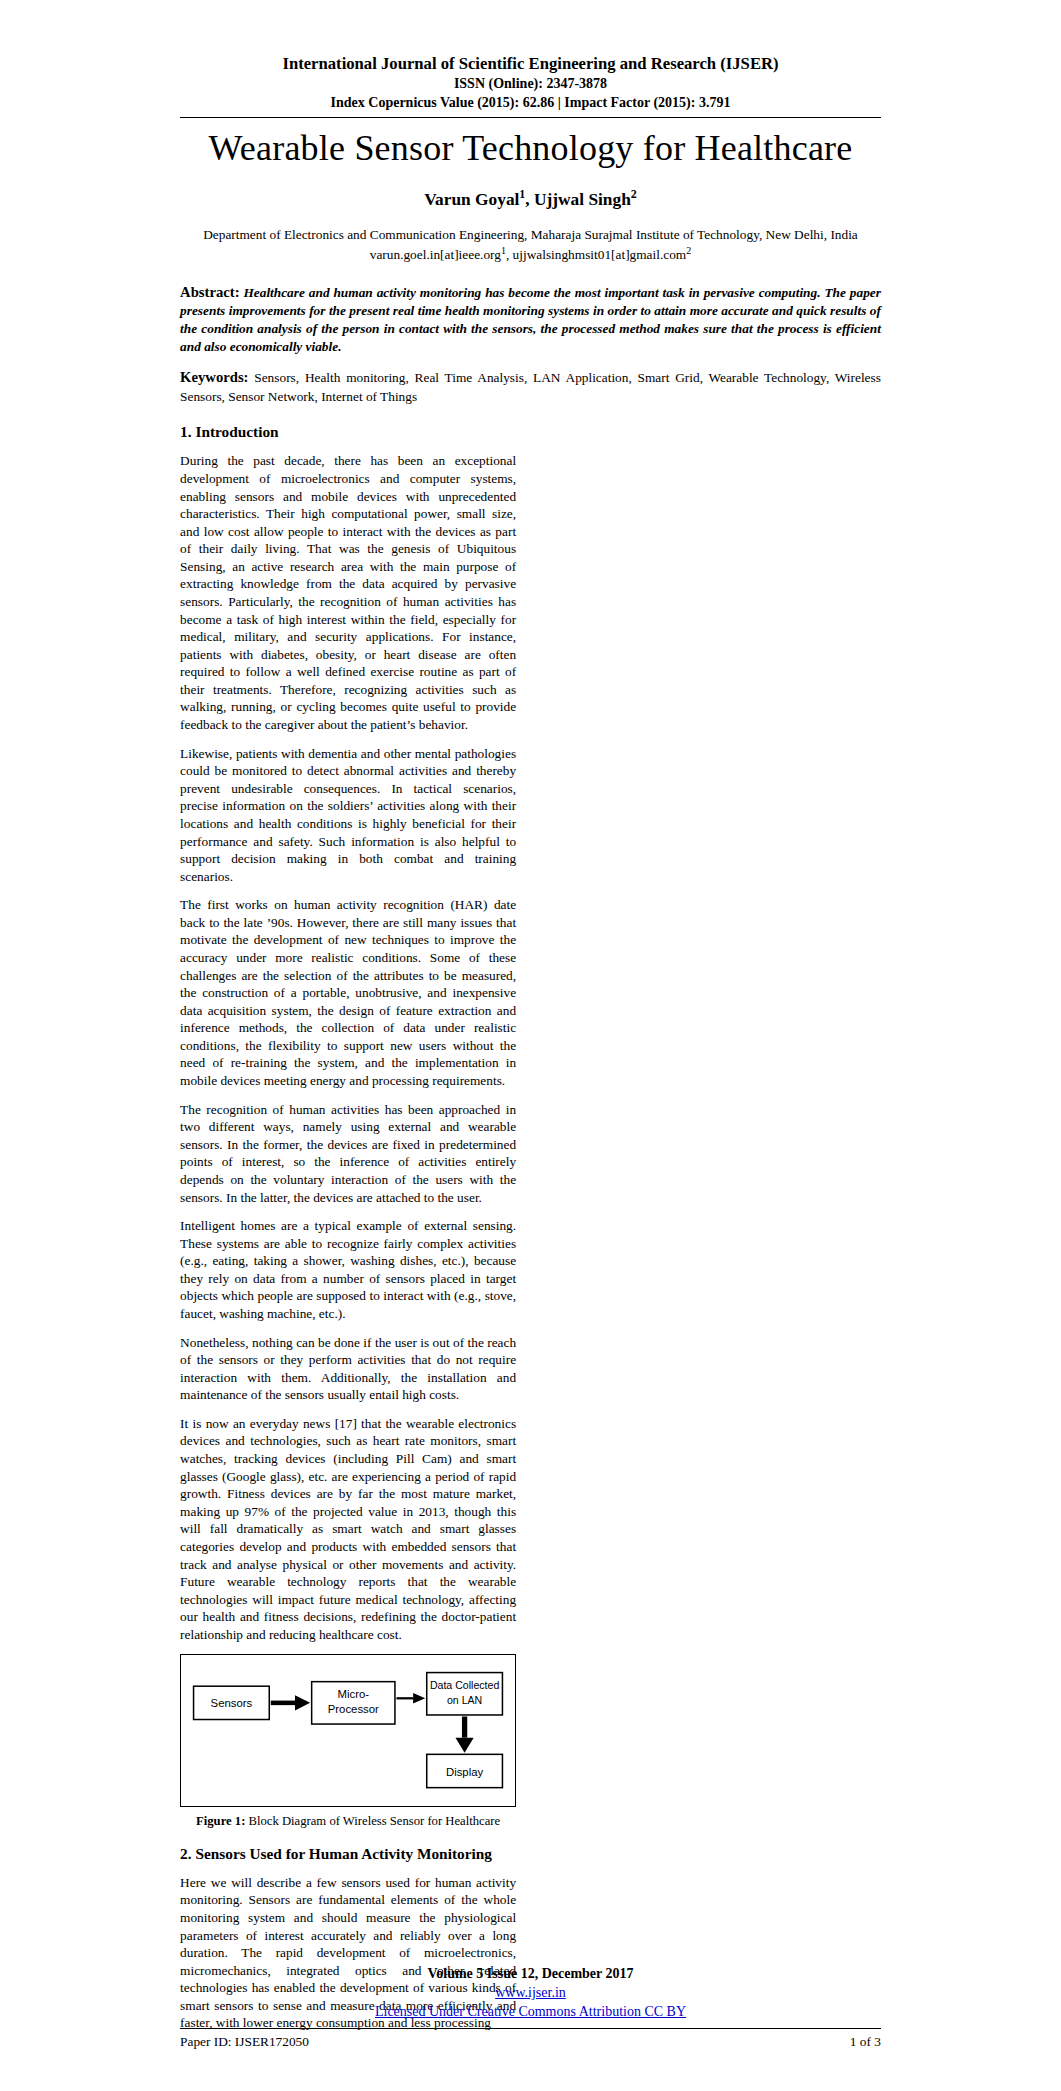International Journal of Scientific Engineering and Research (IJSER)
ISSN (Online): 2347-3878
Index Copernicus Value (2015): 62.86 | Impact Factor (2015): 3.791
Wearable Sensor Technology for Healthcare
Varun Goyal1, Ujjwal Singh2
Department of Electronics and Communication Engineering, Maharaja Surajmal Institute of Technology, New Delhi, India
varun.goel.in[at]ieee.org1, ujjwalsinghmsit01[at]gmail.com2
Abstract: Healthcare and human activity monitoring has become the most important task in pervasive computing. The paper presents improvements for the present real time health monitoring systems in order to attain more accurate and quick results of the condition analysis of the person in contact with the sensors, the processed method makes sure that the process is efficient and also economically viable.
Keywords: Sensors, Health monitoring, Real Time Analysis, LAN Application, Smart Grid, Wearable Technology, Wireless Sensors, Sensor Network, Internet of Things
1. Introduction
During the past decade, there has been an exceptional development of microelectronics and computer systems, enabling sensors and mobile devices with unprecedented characteristics. Their high computational power, small size, and low cost allow people to interact with the devices as part of their daily living. That was the genesis of Ubiquitous Sensing, an active research area with the main purpose of extracting knowledge from the data acquired by pervasive sensors. Particularly, the recognition of human activities has become a task of high interest within the field, especially for medical, military, and security applications. For instance, patients with diabetes, obesity, or heart disease are often required to follow a well defined exercise routine as part of their treatments. Therefore, recognizing activities such as walking, running, or cycling becomes quite useful to provide feedback to the caregiver about the patient’s behavior.
Likewise, patients with dementia and other mental pathologies could be monitored to detect abnormal activities and thereby prevent undesirable consequences. In tactical scenarios, precise information on the soldiers’ activities along with their locations and health conditions is highly beneficial for their performance and safety. Such information is also helpful to support decision making in both combat and training scenarios.
The first works on human activity recognition (HAR) date back to the late ’90s. However, there are still many issues that motivate the development of new techniques to improve the accuracy under more realistic conditions. Some of these challenges are the selection of the attributes to be measured, the construction of a portable, unobtrusive, and inexpensive data acquisition system, the design of feature extraction and inference methods, the collection of data under realistic conditions, the flexibility to support new users without the need of re-training the system, and the implementation in mobile devices meeting energy and processing requirements.
The recognition of human activities has been approached in two different ways, namely using external and wearable sensors. In the former, the devices are fixed in predetermined points of interest, so the inference of activities entirely depends on the voluntary interaction of the users with the sensors. In the latter, the devices are attached to the user.
Intelligent homes are a typical example of external sensing. These systems are able to recognize fairly complex activities (e.g., eating, taking a shower, washing dishes, etc.), because they rely on data from a number of sensors placed in target objects which people are supposed to interact with (e.g., stove, faucet, washing machine, etc.).
Nonetheless, nothing can be done if the user is out of the reach of the sensors or they perform activities that do not require interaction with them. Additionally, the installation and maintenance of the sensors usually entail high costs.
It is now an everyday news [17] that the wearable electronics devices and technologies, such as heart rate monitors, smart watches, tracking devices (including Pill Cam) and smart glasses (Google glass), etc. are experiencing a period of rapid growth. Fitness devices are by far the most mature market, making up 97% of the projected value in 2013, though this will fall dramatically as smart watch and smart glasses categories develop and products with embedded sensors that track and analyse physical or other movements and activity. Future wearable technology reports that the wearable technologies will impact future medical technology, affecting our health and fitness decisions, redefining the doctor-patient relationship and reducing healthcare cost.
Sensors Micro- Processor Data Collected on LAN Display
Figure 1: Block Diagram of Wireless Sensor for Healthcare
2. Sensors Used for Human Activity Monitoring
Here we will describe a few sensors used for human activity monitoring. Sensors are fundamental elements of the whole monitoring system and should measure the physiological parameters of interest accurately and reliably over a long duration. The rapid development of microelectronics, micromechanics, integrated optics and other related technologies has enabled the development of various kinds of smart sensors to sense and measure data more efficiently and faster, with lower energy consumption and less processing
Volume 5 Issue 12, December 2017
www.ijser.in
Licensed Under Creative Commons Attribution CC BY
Paper ID: IJSER172050 1 of 3